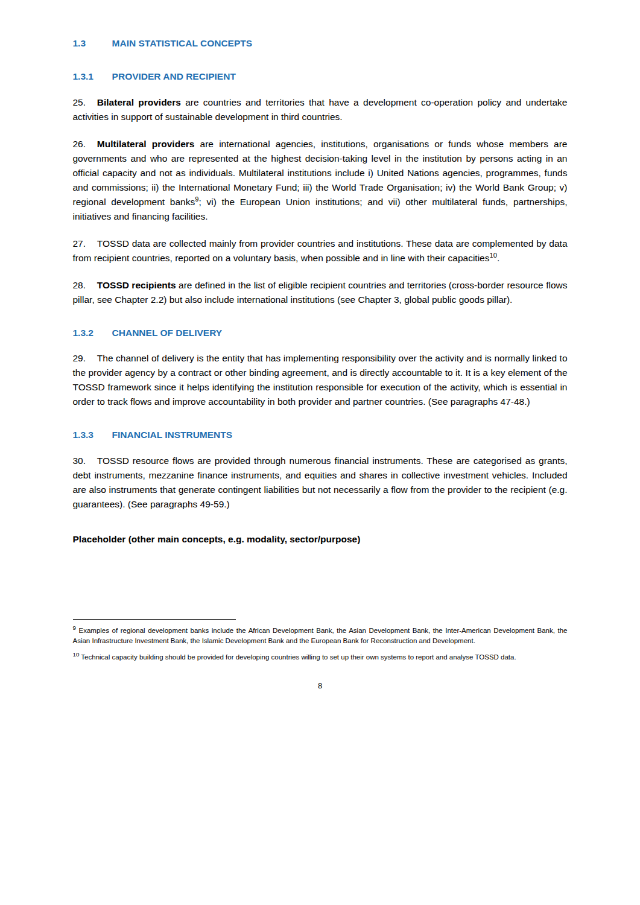1.3 MAIN STATISTICAL CONCEPTS
1.3.1 PROVIDER AND RECIPIENT
25. Bilateral providers are countries and territories that have a development co-operation policy and undertake activities in support of sustainable development in third countries.
26. Multilateral providers are international agencies, institutions, organisations or funds whose members are governments and who are represented at the highest decision-taking level in the institution by persons acting in an official capacity and not as individuals. Multilateral institutions include i) United Nations agencies, programmes, funds and commissions; ii) the International Monetary Fund; iii) the World Trade Organisation; iv) the World Bank Group; v) regional development banks9; vi) the European Union institutions; and vii) other multilateral funds, partnerships, initiatives and financing facilities.
27. TOSSD data are collected mainly from provider countries and institutions. These data are complemented by data from recipient countries, reported on a voluntary basis, when possible and in line with their capacities10.
28. TOSSD recipients are defined in the list of eligible recipient countries and territories (cross-border resource flows pillar, see Chapter 2.2) but also include international institutions (see Chapter 3, global public goods pillar).
1.3.2 CHANNEL OF DELIVERY
29. The channel of delivery is the entity that has implementing responsibility over the activity and is normally linked to the provider agency by a contract or other binding agreement, and is directly accountable to it. It is a key element of the TOSSD framework since it helps identifying the institution responsible for execution of the activity, which is essential in order to track flows and improve accountability in both provider and partner countries. (See paragraphs 47-48.)
1.3.3 FINANCIAL INSTRUMENTS
30. TOSSD resource flows are provided through numerous financial instruments. These are categorised as grants, debt instruments, mezzanine finance instruments, and equities and shares in collective investment vehicles. Included are also instruments that generate contingent liabilities but not necessarily a flow from the provider to the recipient (e.g. guarantees). (See paragraphs 49-59.)
Placeholder (other main concepts, e.g. modality, sector/purpose)
9 Examples of regional development banks include the African Development Bank, the Asian Development Bank, the Inter-American Development Bank, the Asian Infrastructure Investment Bank, the Islamic Development Bank and the European Bank for Reconstruction and Development.
10 Technical capacity building should be provided for developing countries willing to set up their own systems to report and analyse TOSSD data.
8